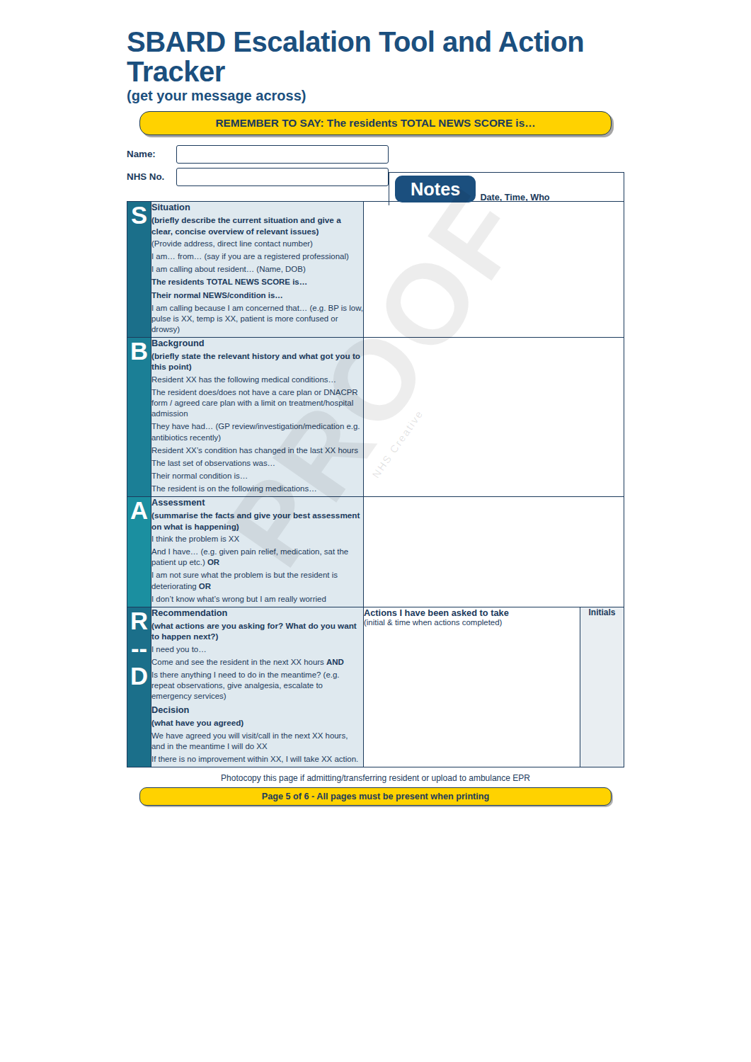SBARD Escalation Tool and Action Tracker
(get your message across)
REMEMBER TO SAY: The residents TOTAL NEWS SCORE is…
Name:
NHS No.
Notes
Date, Time, Who
| S | Situation (briefly describe the current situation and give a clear, concise overview of relevant issues) (Provide address, direct line contact number) I am… from… (say if you are a registered professional) I am calling about resident… (Name, DOB) The residents TOTAL NEWS SCORE is… Their normal NEWS/condition is… I am calling because I am concerned that… (e.g. BP is low, pulse is XX, temp is XX, patient is more confused or drowsy) | |
| B | Background (briefly state the relevant history and what got you to this point) Resident XX has the following medical conditions… The resident does/does not have a care plan or DNACPR form / agreed care plan with a limit on treatment/hospital admission They have had… (GP review/investigation/medication e.g. antibiotics recently) Resident XX’s condition has changed in the last XX hours The last set of observations was… Their normal condition is… The resident is on the following medications… | |
| A | Assessment (summarise the facts and give your best assessment on what is happening) I think the problem is XX And I have… (e.g. given pain relief, medication, sat the patient up etc.) OR I am not sure what the problem is but the resident is deteriorating OR I don’t know what’s wrong but I am really worried | |
| R -- D | Recommendation (what actions are you asking for? What do you want to happen next?) I need you to… Come and see the resident in the next XX hours AND Is there anything I need to do in the meantime? (e.g. repeat observations, give analgesia, escalate to emergency services) Decision (what have you agreed) We have agreed you will visit/call in the next XX hours, and in the meantime I will do XX If there is no improvement within XX, I will take XX action. | Actions I have been asked to take (initial & time when actions completed) | Initials |
Photocopy this page if admitting/transferring resident or upload to ambulance EPR
Page 5 of 6 - All pages must be present when printing
PROOF
NHS Creative